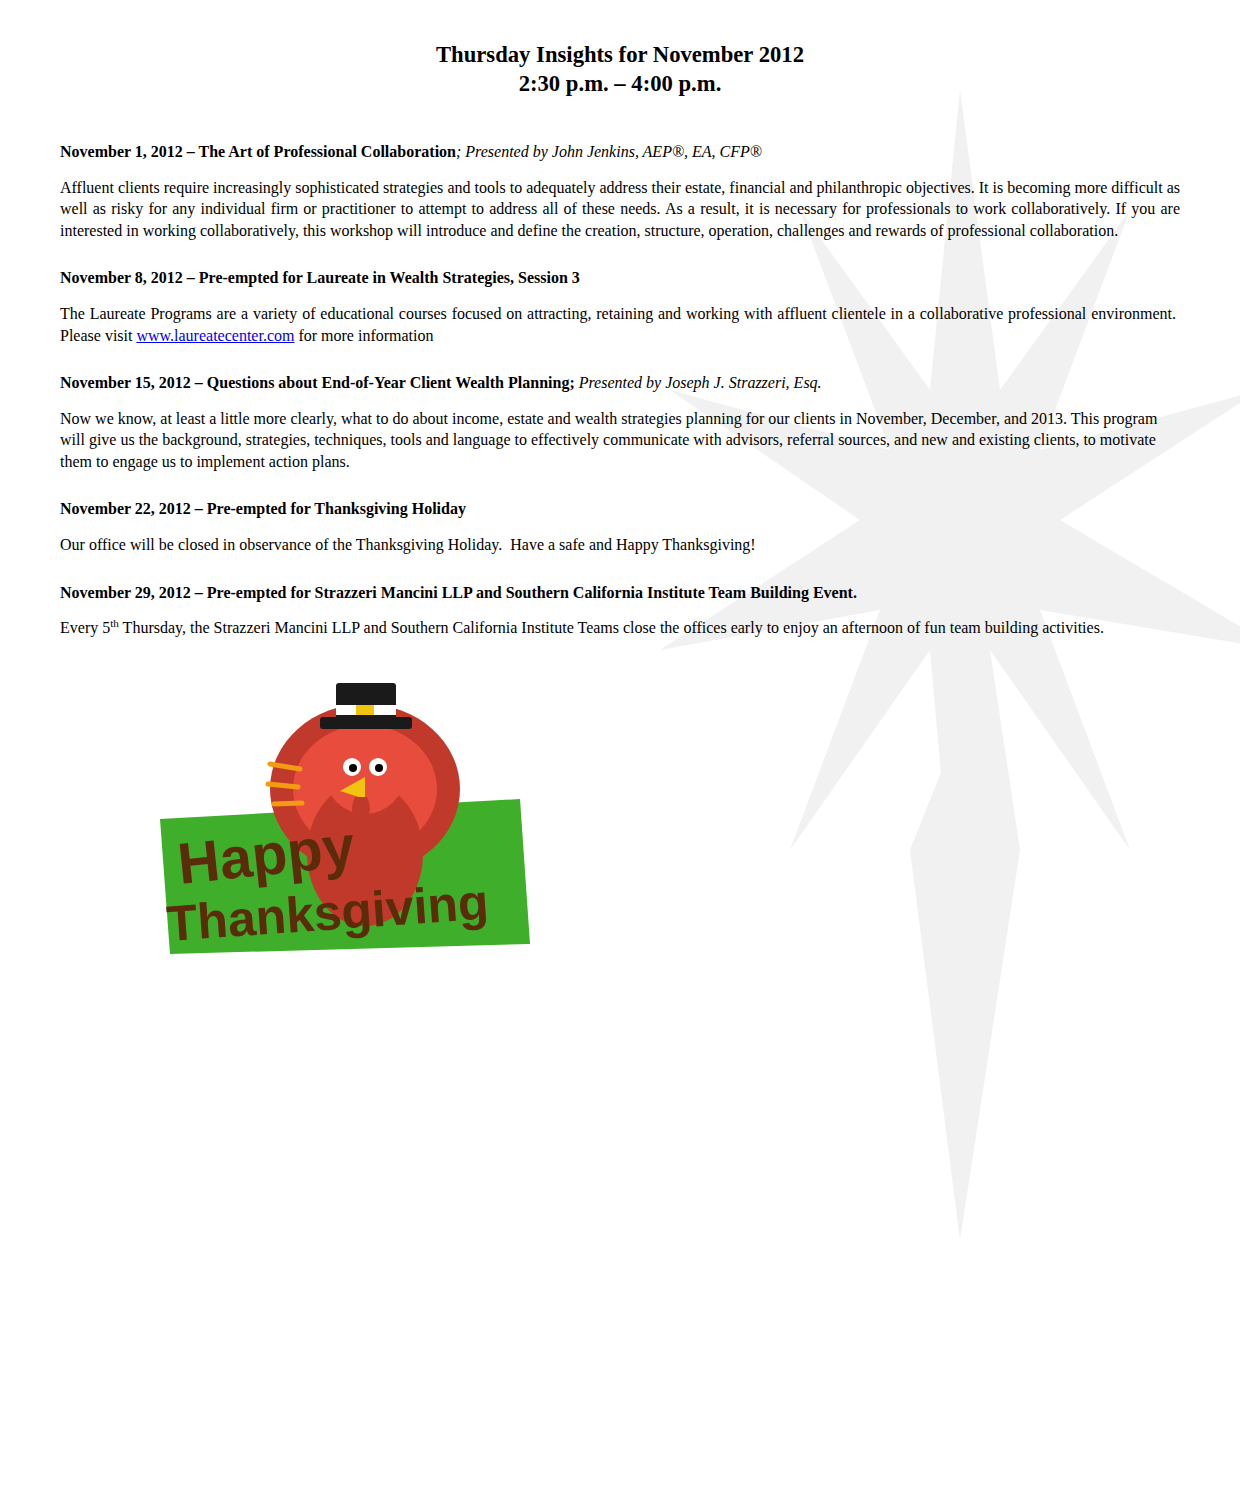Thursday Insights for November 20122:30 p.m. – 4:00 p.m.
November 1, 2012 – The Art of Professional Collaboration; Presented by John Jenkins, AEP®, EA, CFP®
Affluent clients require increasingly sophisticated strategies and tools to adequately address their estate, financial and philanthropic objectives. It is becoming more difficult as well as risky for any individual firm or practitioner to attempt to address all of these needs. As a result, it is necessary for professionals to work collaboratively. If you are interested in working collaboratively, this workshop will introduce and define the creation, structure, operation, challenges and rewards of professional collaboration.
November 8, 2012 – Pre-empted for Laureate in Wealth Strategies, Session 3
The Laureate Programs are a variety of educational courses focused on attracting, retaining and working with affluent clientele in a collaborative professional environment. Please visit www.laureatecenter.com for more information
November 15, 2012 – Questions about End-of-Year Client Wealth Planning; Presented by Joseph J. Strazzeri, Esq.
Now we know, at least a little more clearly, what to do about income, estate and wealth strategies planning for our clients in November, December, and 2013. This program will give us the background, strategies, techniques, tools and language to effectively communicate with advisors, referral sources, and new and existing clients, to motivate them to engage us to implement action plans.
November 22, 2012 – Pre-empted for Thanksgiving Holiday
Our office will be closed in observance of the Thanksgiving Holiday. Have a safe and Happy Thanksgiving!
November 29, 2012 – Pre-empted for Strazzeri Mancini LLP and Southern California Institute Team Building Event.
Every 5th Thursday, the Strazzeri Mancini LLP and Southern California Institute Teams close the offices early to enjoy an afternoon of fun team building activities.
Happy Thanksgiving